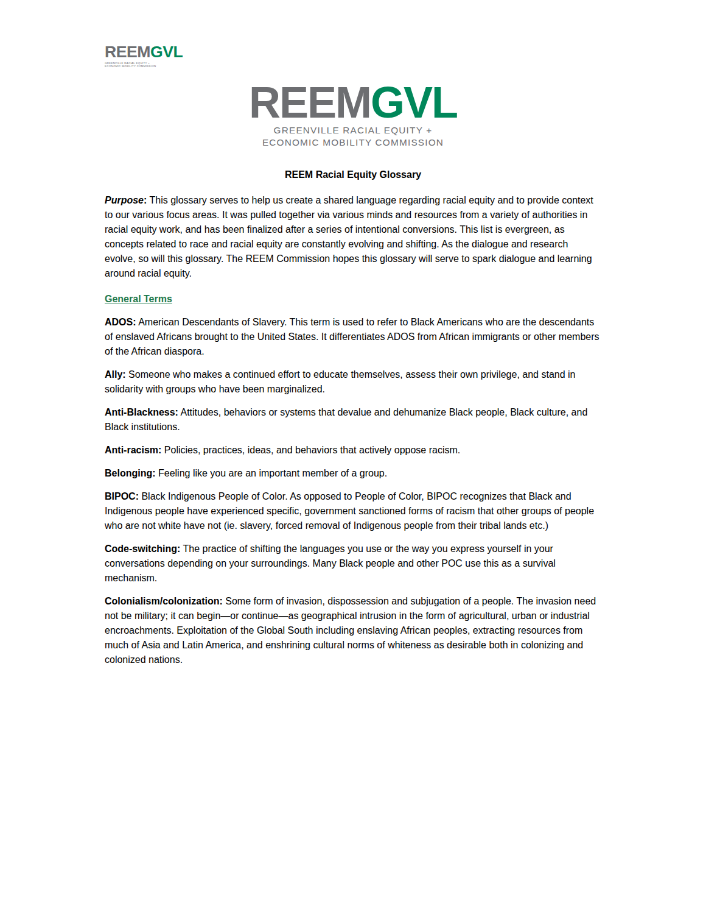REEM GVL
GREENVILLE RACIAL EQUITY +
ECONOMIC MOBILITY COMMISSION
REEM GVL
GREENVILLE RACIAL EQUITY +
ECONOMIC MOBILITY COMMISSION
REEM Racial Equity Glossary
Purpose: This glossary serves to help us create a shared language regarding racial equity and to provide context to our various focus areas. It was pulled together via various minds and resources from a variety of authorities in racial equity work, and has been finalized after a series of intentional conversions. This list is evergreen, as concepts related to race and racial equity are constantly evolving and shifting. As the dialogue and research evolve, so will this glossary. The REEM Commission hopes this glossary will serve to spark dialogue and learning around racial equity.
General Terms
ADOS: American Descendants of Slavery. This term is used to refer to Black Americans who are the descendants of enslaved Africans brought to the United States. It differentiates ADOS from African immigrants or other members of the African diaspora.
Ally: Someone who makes a continued effort to educate themselves, assess their own privilege, and stand in solidarity with groups who have been marginalized.
Anti-Blackness: Attitudes, behaviors or systems that devalue and dehumanize Black people, Black culture, and Black institutions.
Anti-racism: Policies, practices, ideas, and behaviors that actively oppose racism.
Belonging: Feeling like you are an important member of a group.
BIPOC: Black Indigenous People of Color. As opposed to People of Color, BIPOC recognizes that Black and Indigenous people have experienced specific, government sanctioned forms of racism that other groups of people who are not white have not (ie. slavery, forced removal of Indigenous people from their tribal lands etc.)
Code-switching: The practice of shifting the languages you use or the way you express yourself in your conversations depending on your surroundings. Many Black people and other POC use this as a survival mechanism.
Colonialism/colonization: Some form of invasion, dispossession and subjugation of a people. The invasion need not be military; it can begin—or continue—as geographical intrusion in the form of agricultural, urban or industrial encroachments. Exploitation of the Global South including enslaving African peoples, extracting resources from much of Asia and Latin America, and enshrining cultural norms of whiteness as desirable both in colonizing and colonized nations.